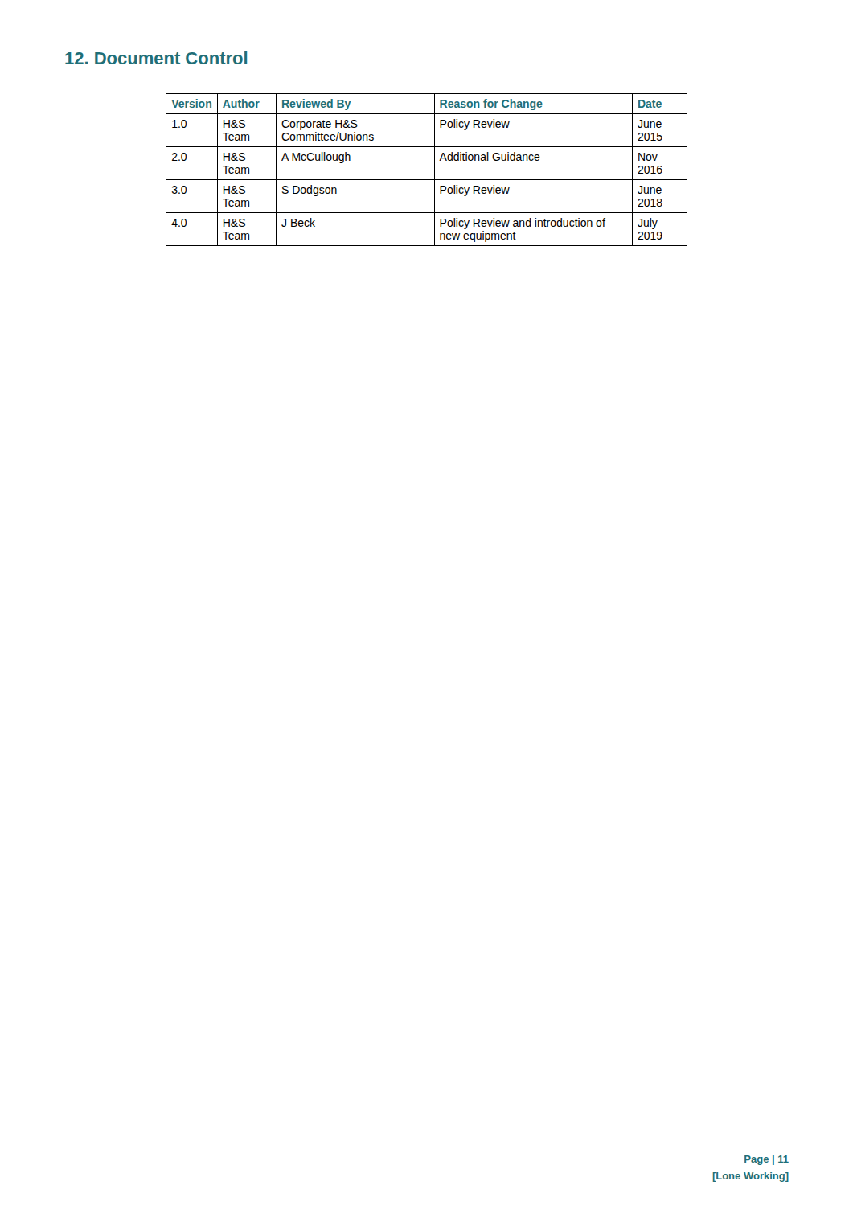12. Document Control
| Version | Author | Reviewed By | Reason for Change | Date |
| --- | --- | --- | --- | --- |
| 1.0 | H&S Team | Corporate H&S Committee/Unions | Policy Review | June 2015 |
| 2.0 | H&S Team | A McCullough | Additional Guidance | Nov 2016 |
| 3.0 | H&S Team | S Dodgson | Policy Review | June 2018 |
| 4.0 | H&S Team | J Beck | Policy Review and introduction of new equipment | July 2019 |
Page | 11
[Lone Working]